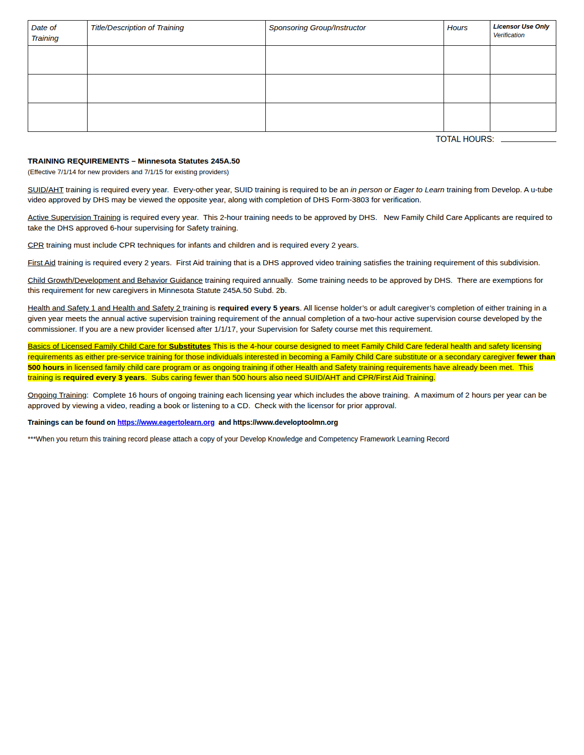| Date of Training | Title/Description of Training | Sponsoring Group/Instructor | Hours | Licensor Use Only Verification |
| --- | --- | --- | --- | --- |
TOTAL HOURS:
TRAINING REQUIREMENTS – Minnesota Statutes 245A.50
(Effective 7/1/14 for new providers and 7/1/15 for existing providers)
SUID/AHT training is required every year. Every-other year, SUID training is required to be an in person or Eager to Learn training from Develop. A u-tube video approved by DHS may be viewed the opposite year, along with completion of DHS Form-3803 for verification.
Active Supervision Training is required every year. This 2-hour training needs to be approved by DHS. New Family Child Care Applicants are required to take the DHS approved 6-hour supervising for Safety training.
CPR training must include CPR techniques for infants and children and is required every 2 years.
First Aid training is required every 2 years. First Aid training that is a DHS approved video training satisfies the training requirement of this subdivision.
Child Growth/Development and Behavior Guidance training required annually. Some training needs to be approved by DHS. There are exemptions for this requirement for new caregivers in Minnesota Statute 245A.50 Subd. 2b.
Health and Safety 1 and Health and Safety 2 training is required every 5 years. All license holder’s or adult caregiver’s completion of either training in a given year meets the annual active supervision training requirement of the annual completion of a two-hour active supervision course developed by the commissioner. If you are a new provider licensed after 1/1/17, your Supervision for Safety course met this requirement.
Basics of Licensed Family Child Care for Substitutes This is the 4-hour course designed to meet Family Child Care federal health and safety licensing requirements as either pre-service training for those individuals interested in becoming a Family Child Care substitute or a secondary caregiver fewer than 500 hours in licensed family child care program or as ongoing training if other Health and Safety training requirements have already been met. This training is required every 3 years. Subs caring fewer than 500 hours also need SUID/AHT and CPR/First Aid Training.
Ongoing Training: Complete 16 hours of ongoing training each licensing year which includes the above training. A maximum of 2 hours per year can be approved by viewing a video, reading a book or listening to a CD. Check with the licensor for prior approval.
Trainings can be found on https://www.eagertolearn.org and https://www.developtoolmn.org
***When you return this training record please attach a copy of your Develop Knowledge and Competency Framework Learning Record